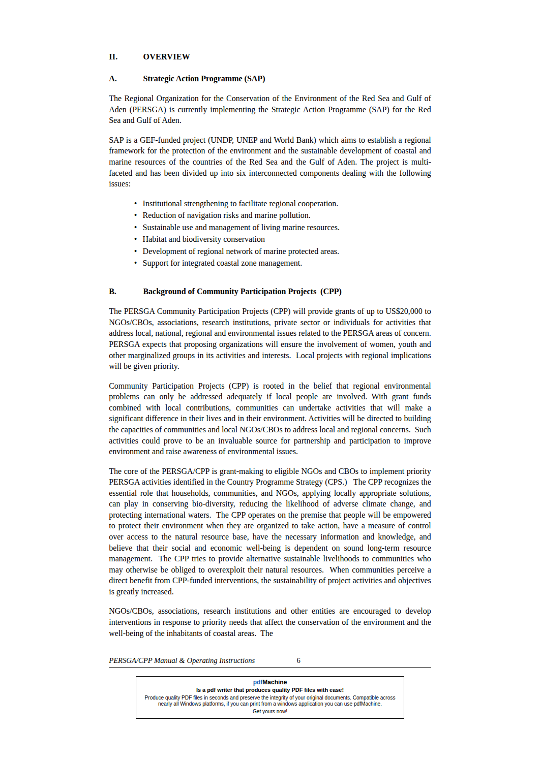II. OVERVIEW
A. Strategic Action Programme (SAP)
The Regional Organization for the Conservation of the Environment of the Red Sea and Gulf of Aden (PERSGA) is currently implementing the Strategic Action Programme (SAP) for the Red Sea and Gulf of Aden.
SAP is a GEF-funded project (UNDP, UNEP and World Bank) which aims to establish a regional framework for the protection of the environment and the sustainable development of coastal and marine resources of the countries of the Red Sea and the Gulf of Aden. The project is multi-faceted and has been divided up into six interconnected components dealing with the following issues:
Institutional strengthening to facilitate regional cooperation.
Reduction of navigation risks and marine pollution.
Sustainable use and management of living marine resources.
Habitat and biodiversity conservation
Development of regional network of marine protected areas.
Support for integrated coastal zone management.
B. Background of Community Participation Projects (CPP)
The PERSGA Community Participation Projects (CPP) will provide grants of up to US$20,000 to NGOs/CBOs, associations, research institutions, private sector or individuals for activities that address local, national, regional and environmental issues related to the PERSGA areas of concern. PERSGA expects that proposing organizations will ensure the involvement of women, youth and other marginalized groups in its activities and interests. Local projects with regional implications will be given priority.
Community Participation Projects (CPP) is rooted in the belief that regional environmental problems can only be addressed adequately if local people are involved. With grant funds combined with local contributions, communities can undertake activities that will make a significant difference in their lives and in their environment. Activities will be directed to building the capacities of communities and local NGOs/CBOs to address local and regional concerns. Such activities could prove to be an invaluable source for partnership and participation to improve environment and raise awareness of environmental issues.
The core of the PERSGA/CPP is grant-making to eligible NGOs and CBOs to implement priority PERSGA activities identified in the Country Programme Strategy (CPS.) The CPP recognizes the essential role that households, communities, and NGOs, applying locally appropriate solutions, can play in conserving bio-diversity, reducing the likelihood of adverse climate change, and protecting international waters. The CPP operates on the premise that people will be empowered to protect their environment when they are organized to take action, have a measure of control over access to the natural resource base, have the necessary information and knowledge, and believe that their social and economic well-being is dependent on sound long-term resource management. The CPP tries to provide alternative sustainable livelihoods to communities who may otherwise be obliged to overexploit their natural resources. When communities perceive a direct benefit from CPP-funded interventions, the sustainability of project activities and objectives is greatly increased.
NGOs/CBOs, associations, research institutions and other entities are encouraged to develop interventions in response to priority needs that affect the conservation of the environment and the well-being of the inhabitants of coastal areas. The
PERSGA/CPP Manual & Operating Instructions 6
pdf Machine
Is a pdf writer that produces quality PDF files with ease!
Produce quality PDF files in seconds and preserve the integrity of your original documents. Compatible across
nearly all Windows platforms, if you can print from a windows application you can use pdfMachine.
Get yours now!